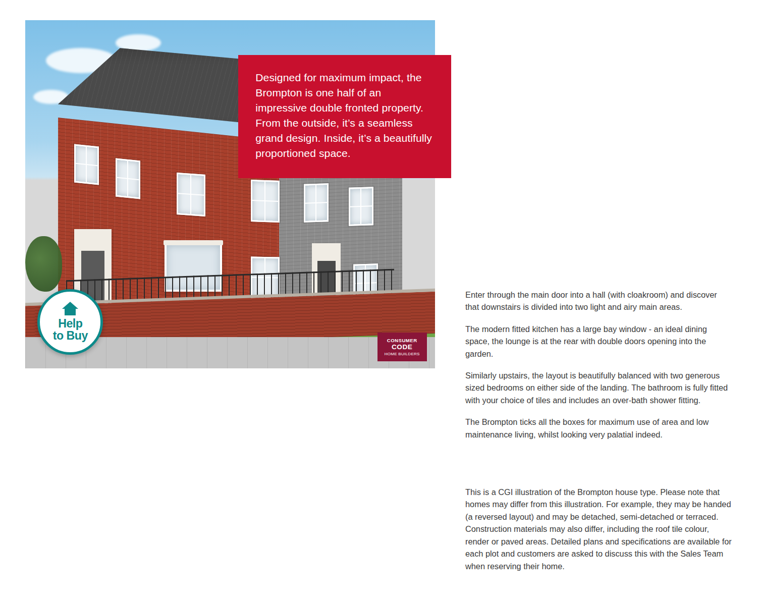Help
to Buy
CONSUMER
CODE
HOME BUILDERS
Designed for maximum impact, the Brompton is one half of an impressive double fronted property. From the outside, it’s a seamless grand design. Inside, it’s a beautifully proportioned space.
Enter through the main door into a hall (with cloakroom) and discover that downstairs is divided into two light and airy main areas.
The modern fitted kitchen has a large bay window - an ideal dining space, the lounge is at the rear with double doors opening into the garden.
Similarly upstairs, the layout is beautifully balanced with two generous sized bedrooms on either side of the landing. The bathroom is fully fitted with your choice of tiles and includes an over-bath shower fitting.
The Brompton ticks all the boxes for maximum use of area and low maintenance living, whilst looking very palatial indeed.
This is a CGI illustration of the Brompton house type. Please note that homes may differ from this illustration. For example, they may be handed (a reversed layout) and may be detached, semi-detached or terraced. Construction materials may also differ, including the roof tile colour, render or paved areas. Detailed plans and specifications are available for each plot and customers are asked to discuss this with the Sales Team when reserving their home.